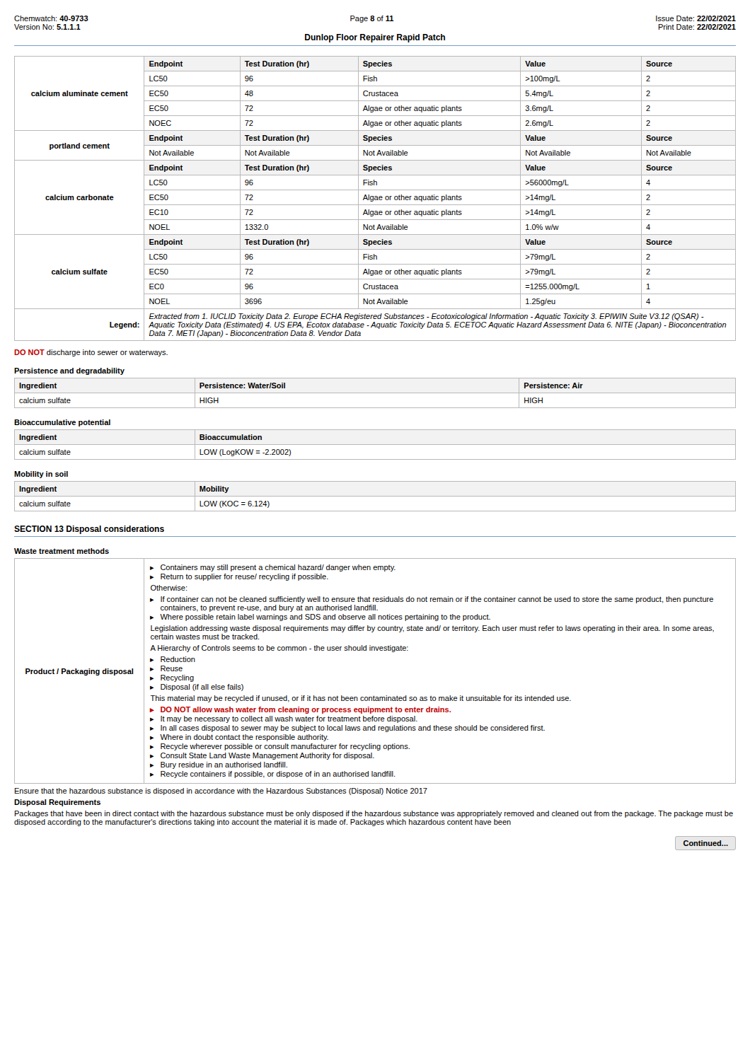Chemwatch: 40-9733
Version No: 5.1.1.1
Page 8 of 11
Issue Date: 22/02/2021
Print Date: 22/02/2021
Dunlop Floor Repairer Rapid Patch
| calcium aluminate cement | Endpoint | Test Duration (hr) | Species | Value | Source |
| LC50 | 96 | Fish | >100mg/L | 2 |
| EC50 | 48 | Crustacea | 5.4mg/L | 2 |
| EC50 | 72 | Algae or other aquatic plants | 3.6mg/L | 2 |
| NOEC | 72 | Algae or other aquatic plants | 2.6mg/L | 2 |
| portland cement | Endpoint | Test Duration (hr) | Species | Value | Source |
| Not Available | Not Available | Not Available | Not Available | Not Available |
| calcium carbonate | Endpoint | Test Duration (hr) | Species | Value | Source |
| LC50 | 96 | Fish | >56000mg/L | 4 |
| EC50 | 72 | Algae or other aquatic plants | >14mg/L | 2 |
| EC10 | 72 | Algae or other aquatic plants | >14mg/L | 2 |
| NOEL | 1332.0 | Not Available | 1.0% w/w | 4 |
| calcium sulfate | Endpoint | Test Duration (hr) | Species | Value | Source |
| LC50 | 96 | Fish | >79mg/L | 2 |
| EC50 | 72 | Algae or other aquatic plants | >79mg/L | 2 |
| EC0 | 96 | Crustacea | =1255.000mg/L | 1 |
| NOEL | 3696 | Not Available | 1.25g/eu | 4 |
| Legend: | Extracted from 1. IUCLID Toxicity Data 2. Europe ECHA Registered Substances - Ecotoxicological Information - Aquatic Toxicity 3. EPIWIN Suite V3.12 (QSAR) - Aquatic Toxicity Data (Estimated) 4. US EPA, Ecotox database - Aquatic Toxicity Data 5. ECETOC Aquatic Hazard Assessment Data 6. NITE (Japan) - Bioconcentration Data 7. METI (Japan) - Bioconcentration Data 8. Vendor Data |
DO NOT discharge into sewer or waterways.
Persistence and degradability
| Ingredient | Persistence: Water/Soil | Persistence: Air |
| --- | --- | --- |
| calcium sulfate | HIGH | HIGH |
Bioaccumulative potential
| Ingredient | Bioaccumulation |
| --- | --- |
| calcium sulfate | LOW (LogKOW = -2.2002) |
Mobility in soil
| Ingredient | Mobility |
| --- | --- |
| calcium sulfate | LOW (KOC = 6.124) |
SECTION 13 Disposal considerations
Waste treatment methods
| Product / Packaging disposal | Containers may still present a chemical hazard/ danger when empty. Return to supplier for reuse/ recycling if possible. Otherwise: If container can not be cleaned sufficiently well to ensure that residuals do not remain or if the container cannot be used to store the same product, then puncture containers, to prevent re-use, and bury at an authorised landfill. Where possible retain label warnings and SDS and observe all notices pertaining to the product. Legislation addressing waste disposal requirements may differ by country, state and/ or territory. Each user must refer to laws operating in their area. In some areas, certain wastes must be tracked. A Hierarchy of Controls seems to be common - the user should investigate: Reduction Reuse Recycling Disposal (if all else fails) This material may be recycled if unused, or if it has not been contaminated so as to make it unsuitable for its intended use. DO NOT allow wash water from cleaning or process equipment to enter drains. It may be necessary to collect all wash water for treatment before disposal. In all cases disposal to sewer may be subject to local laws and regulations and these should be considered first. Where in doubt contact the responsible authority. Recycle wherever possible or consult manufacturer for recycling options. Consult State Land Waste Management Authority for disposal. Bury residue in an authorised landfill. Recycle containers if possible, or dispose of in an authorised landfill. |
Ensure that the hazardous substance is disposed in accordance with the Hazardous Substances (Disposal) Notice 2017
Disposal Requirements
Packages that have been in direct contact with the hazardous substance must be only disposed if the hazardous substance was appropriately removed and cleaned out from the package. The package must be disposed according to the manufacturer's directions taking into account the material it is made of. Packages which hazardous content have been
Continued...